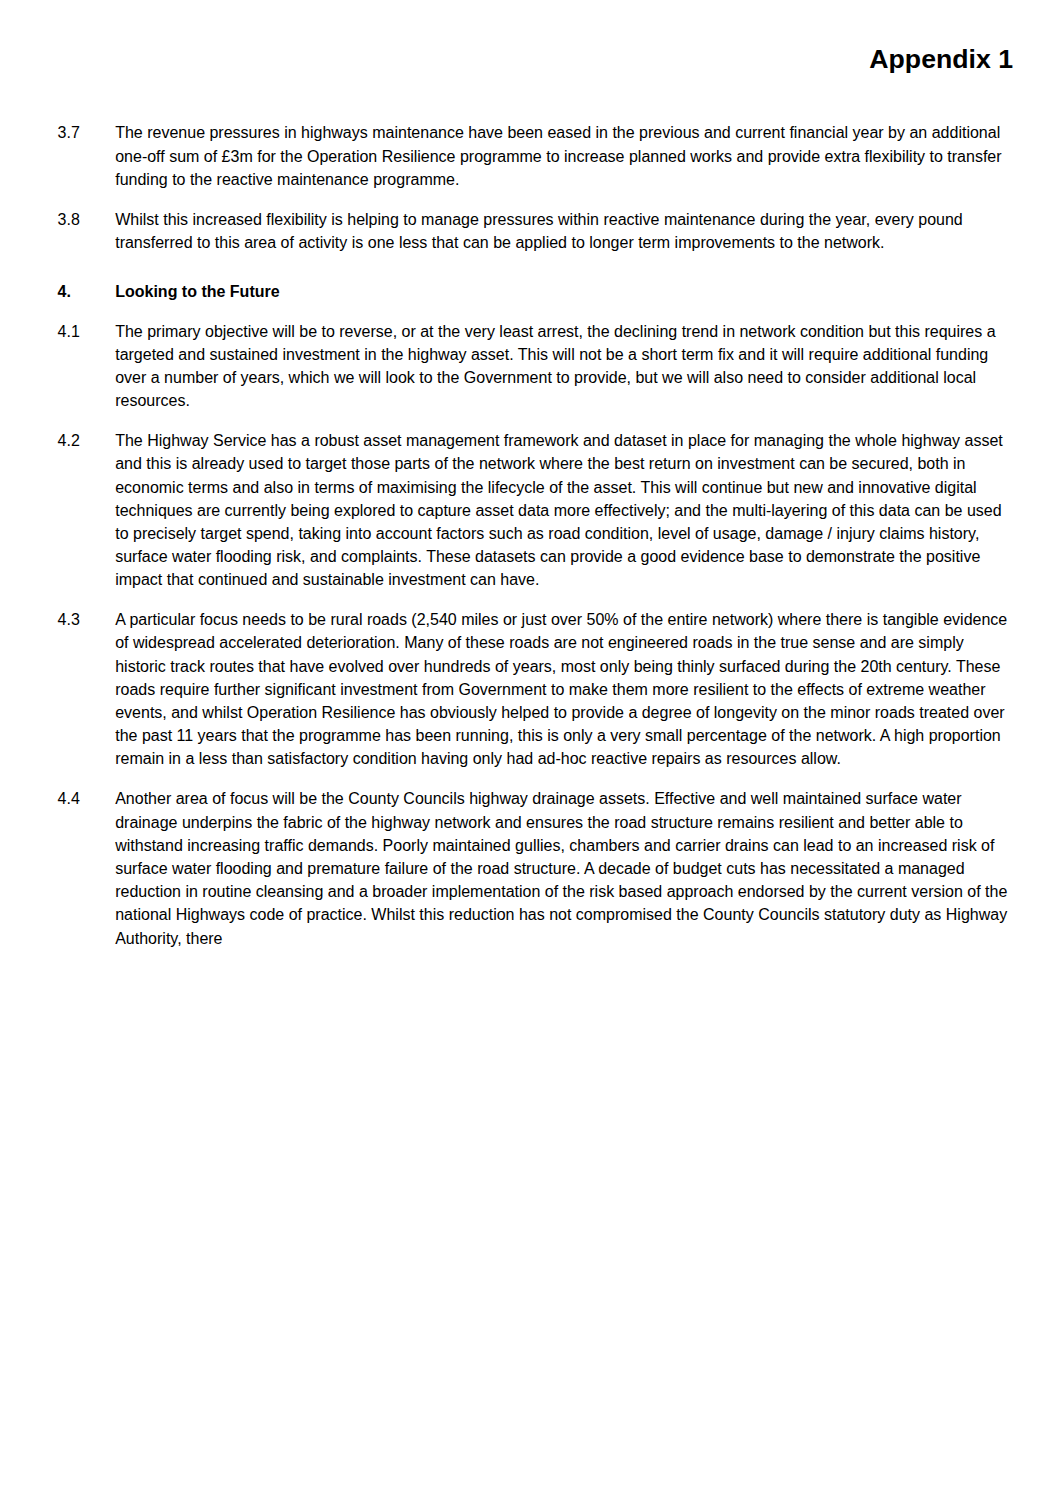Appendix 1
3.7
The revenue pressures in highways maintenance have been eased in the previous and current financial year by an additional one-off sum of £3m for the Operation Resilience programme to increase planned works and provide extra flexibility to transfer funding to the reactive maintenance programme.
3.8
Whilst this increased flexibility is helping to manage pressures within reactive maintenance during the year, every pound transferred to this area of activity is one less that can be applied to longer term improvements to the network.
4. Looking to the Future
4.1
The primary objective will be to reverse, or at the very least arrest, the declining trend in network condition but this requires a targeted and sustained investment in the highway asset. This will not be a short term fix and it will require additional funding over a number of years, which we will look to the Government to provide, but we will also need to consider additional local resources.
4.2
The Highway Service has a robust asset management framework and dataset in place for managing the whole highway asset and this is already used to target those parts of the network where the best return on investment can be secured, both in economic terms and also in terms of maximising the lifecycle of the asset. This will continue but new and innovative digital techniques are currently being explored to capture asset data more effectively; and the multi-layering of this data can be used to precisely target spend, taking into account factors such as road condition, level of usage, damage / injury claims history, surface water flooding risk, and complaints. These datasets can provide a good evidence base to demonstrate the positive impact that continued and sustainable investment can have.
4.3
A particular focus needs to be rural roads (2,540 miles or just over 50% of the entire network) where there is tangible evidence of widespread accelerated deterioration. Many of these roads are not engineered roads in the true sense and are simply historic track routes that have evolved over hundreds of years, most only being thinly surfaced during the 20th century. These roads require further significant investment from Government to make them more resilient to the effects of extreme weather events, and whilst Operation Resilience has obviously helped to provide a degree of longevity on the minor roads treated over the past 11 years that the programme has been running, this is only a very small percentage of the network. A high proportion remain in a less than satisfactory condition having only had ad-hoc reactive repairs as resources allow.
4.4
Another area of focus will be the County Councils highway drainage assets. Effective and well maintained surface water drainage underpins the fabric of the highway network and ensures the road structure remains resilient and better able to withstand increasing traffic demands. Poorly maintained gullies, chambers and carrier drains can lead to an increased risk of surface water flooding and premature failure of the road structure. A decade of budget cuts has necessitated a managed reduction in routine cleansing and a broader implementation of the risk based approach endorsed by the current version of the national Highways code of practice. Whilst this reduction has not compromised the County Councils statutory duty as Highway Authority, there